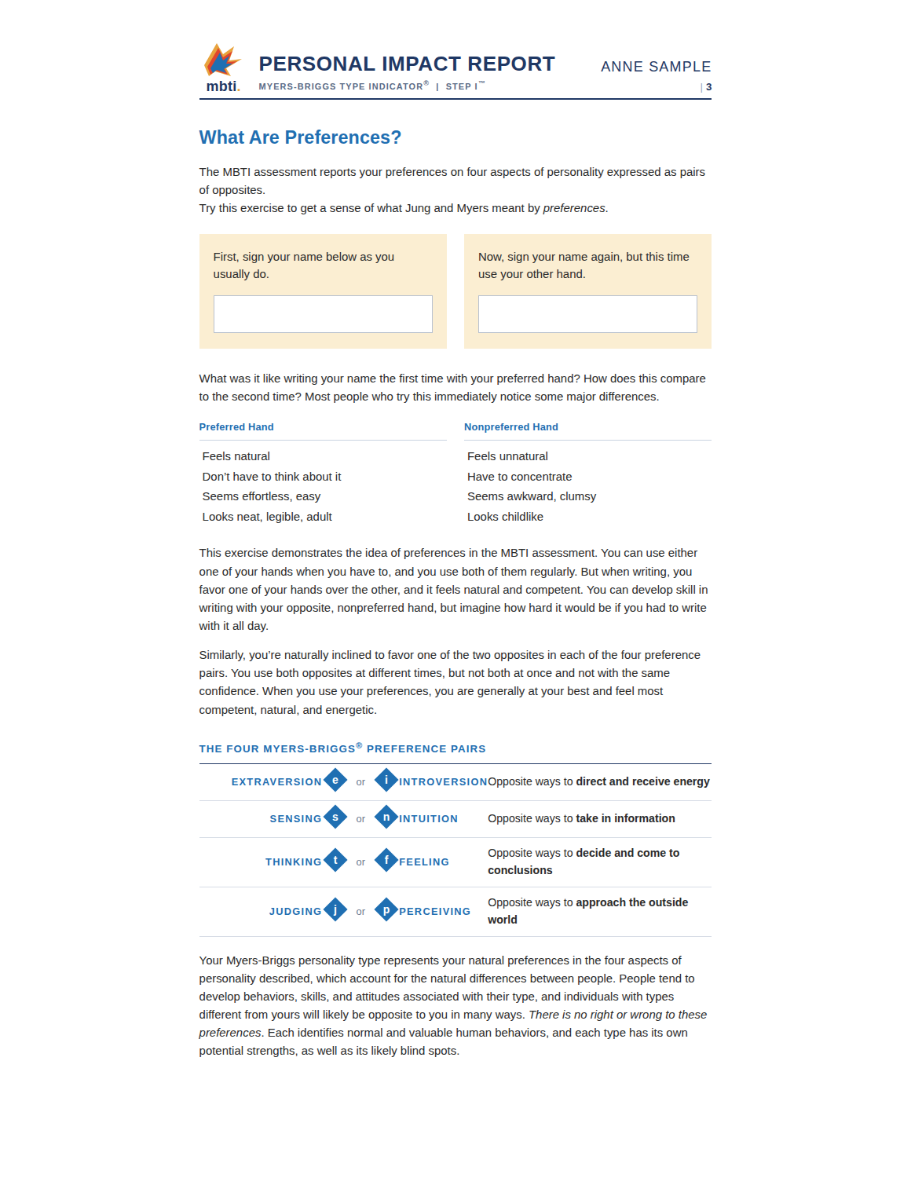mbti.
Personal Impact Report
Myers-Briggs Type Indicator® | Step I™
Anne Sample
|3
What Are Preferences?
The MBTI assessment reports your preferences on four aspects of personality expressed as pairs of opposites.
Try this exercise to get a sense of what Jung and Myers meant by preferences.
First, sign your name below as you usually do.
Now, sign your name again, but this time use your other hand.
What was it like writing your name the first time with your preferred hand? How does this compare to the second time? Most people who try this immediately notice some major differences.
Preferred Hand
Feels natural
Don’t have to think about it
Seems effortless, easy
Looks neat, legible, adult
Nonpreferred Hand
Feels unnatural
Have to concentrate
Seems awkward, clumsy
Looks childlike
This exercise demonstrates the idea of preferences in the MBTI assessment. You can use either one of your hands when you have to, and you use both of them regularly. But when writing, you favor one of your hands over the other, and it feels natural and competent. You can develop skill in writing with your opposite, nonpreferred hand, but imagine how hard it would be if you had to write with it all day.
Similarly, you’re naturally inclined to favor one of the two opposites in each of the four preference pairs. You use both opposites at different times, but not both at once and not with the same confidence. When you use your preferences, you are generally at your best and feel most competent, natural, and energetic.
The Four Myers-Briggs® Preference Pairs
| Extraversion | e | or | i | Introversion | Opposite ways to direct and receive energy |
| Sensing | s | or | n | Intuition | Opposite ways to take in information |
| Thinking | t | or | f | Feeling | Opposite ways to decide and come to conclusions |
| Judging | j | or | p | Perceiving | Opposite ways to approach the outside world |
Your Myers-Briggs personality type represents your natural preferences in the four aspects of personality described, which account for the natural differences between people. People tend to develop behaviors, skills, and attitudes associated with their type, and individuals with types different from yours will likely be opposite to you in many ways. There is no right or wrong to these preferences. Each identifies normal and valuable human behaviors, and each type has its own potential strengths, as well as its likely blind spots.